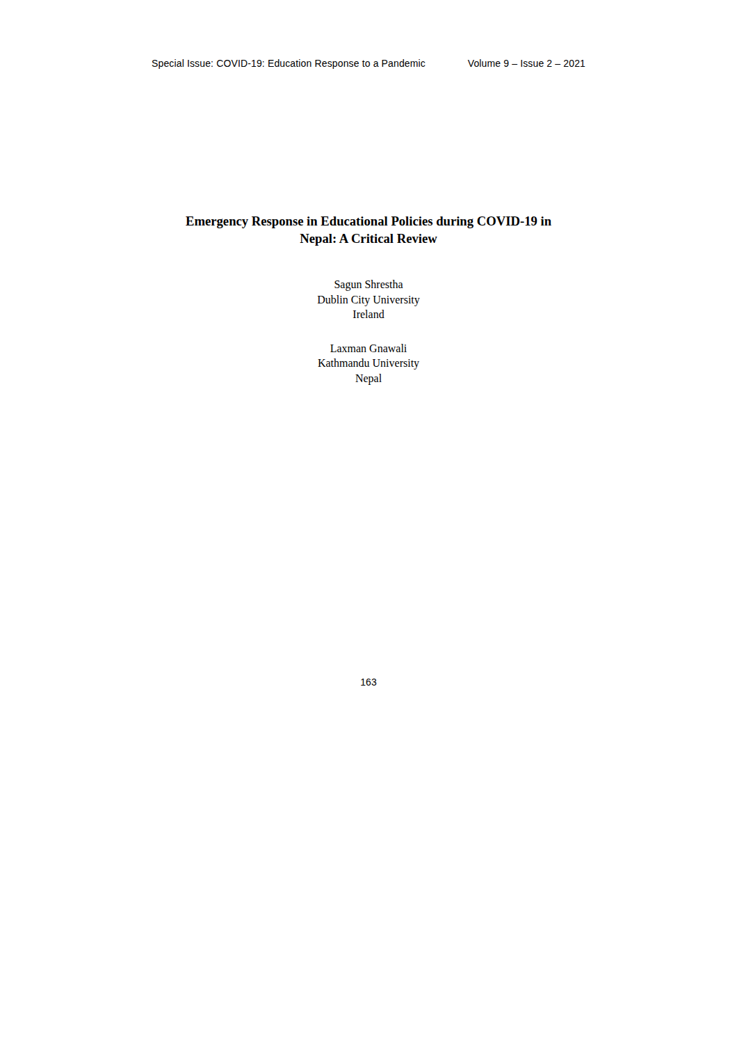Special Issue: COVID-19: Education Response to a Pandemic Volume 9 – Issue 2 – 2021
Emergency Response in Educational Policies during COVID-19 in Nepal: A Critical Review
Sagun Shrestha Dublin City University Ireland
Laxman Gnawali Kathmandu University Nepal
163